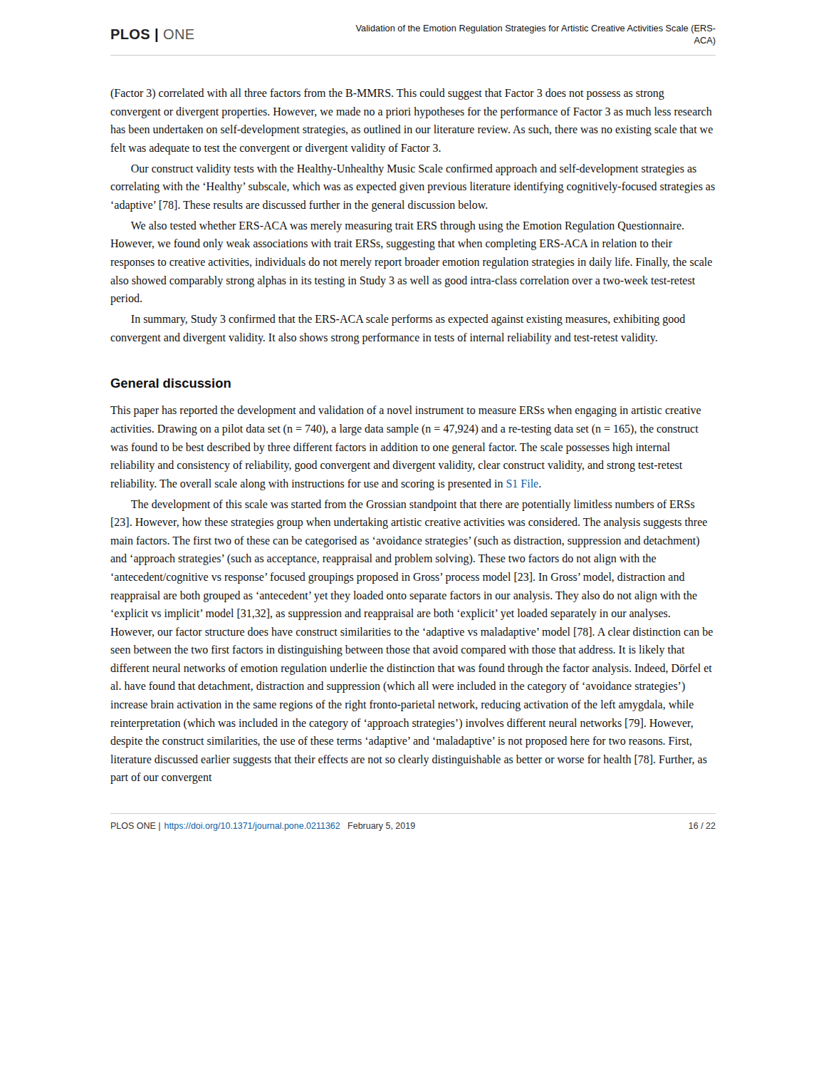PLOS | ONE
Validation of the Emotion Regulation Strategies for Artistic Creative Activities Scale (ERS-ACA)
(Factor 3) correlated with all three factors from the B-MMRS. This could suggest that Factor 3 does not possess as strong convergent or divergent properties. However, we made no a priori hypotheses for the performance of Factor 3 as much less research has been undertaken on self-development strategies, as outlined in our literature review. As such, there was no existing scale that we felt was adequate to test the convergent or divergent validity of Factor 3.
Our construct validity tests with the Healthy-Unhealthy Music Scale confirmed approach and self-development strategies as correlating with the ‘Healthy’ subscale, which was as expected given previous literature identifying cognitively-focused strategies as ‘adaptive’ [78]. These results are discussed further in the general discussion below.
We also tested whether ERS-ACA was merely measuring trait ERS through using the Emotion Regulation Questionnaire. However, we found only weak associations with trait ERSs, suggesting that when completing ERS-ACA in relation to their responses to creative activities, individuals do not merely report broader emotion regulation strategies in daily life. Finally, the scale also showed comparably strong alphas in its testing in Study 3 as well as good intra-class correlation over a two-week test-retest period.
In summary, Study 3 confirmed that the ERS-ACA scale performs as expected against existing measures, exhibiting good convergent and divergent validity. It also shows strong performance in tests of internal reliability and test-retest validity.
General discussion
This paper has reported the development and validation of a novel instrument to measure ERSs when engaging in artistic creative activities. Drawing on a pilot data set (n = 740), a large data sample (n = 47,924) and a re-testing data set (n = 165), the construct was found to be best described by three different factors in addition to one general factor. The scale possesses high internal reliability and consistency of reliability, good convergent and divergent validity, clear construct validity, and strong test-retest reliability. The overall scale along with instructions for use and scoring is presented in S1 File.
The development of this scale was started from the Grossian standpoint that there are potentially limitless numbers of ERSs [23]. However, how these strategies group when undertaking artistic creative activities was considered. The analysis suggests three main factors. The first two of these can be categorised as ‘avoidance strategies’ (such as distraction, suppression and detachment) and ‘approach strategies’ (such as acceptance, reappraisal and problem solving). These two factors do not align with the ‘antecedent/cognitive vs response’ focused groupings proposed in Gross’ process model [23]. In Gross’ model, distraction and reappraisal are both grouped as ‘antecedent’ yet they loaded onto separate factors in our analysis. They also do not align with the ‘explicit vs implicit’ model [31,32], as suppression and reappraisal are both ‘explicit’ yet loaded separately in our analyses. However, our factor structure does have construct similarities to the ‘adaptive vs maladaptive’ model [78]. A clear distinction can be seen between the two first factors in distinguishing between those that avoid compared with those that address. It is likely that different neural networks of emotion regulation underlie the distinction that was found through the factor analysis. Indeed, Dörfel et al. have found that detachment, distraction and suppression (which all were included in the category of ‘avoidance strategies’) increase brain activation in the same regions of the right fronto-parietal network, reducing activation of the left amygdala, while reinterpretation (which was included in the category of ‘approach strategies’) involves different neural networks [79]. However, despite the construct similarities, the use of these terms ‘adaptive’ and ‘maladaptive’ is not proposed here for two reasons. First, literature discussed earlier suggests that their effects are not so clearly distinguishable as better or worse for health [78]. Further, as part of our convergent
PLOS ONE | https://doi.org/10.1371/journal.pone.0211362 February 5, 2019 16 / 22